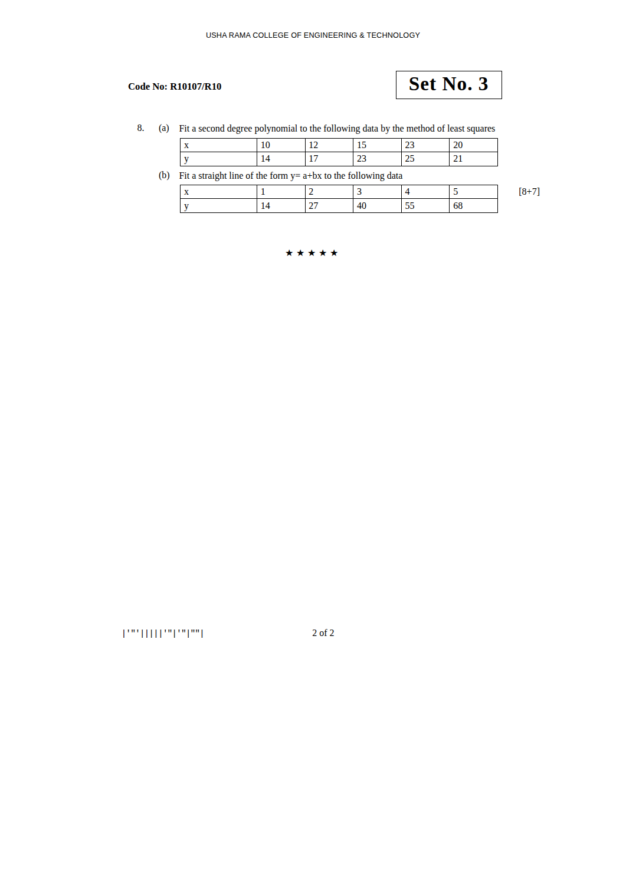USHA RAMA COLLEGE OF ENGINEERING & TECHNOLOGY
Code No: R10107/R10
Set No. 3
8.
(a)
Fit a second degree polynomial to the following data by the method of least squares
| x | 10 | 12 | 15 | 23 | 20 |
| y | 14 | 17 | 23 | 25 | 21 |
(b)
Fit a straight line of the form y= a+bx to the following data
| x | 1 | 2 | 3 | 4 | 5 |
| y | 14 | 27 | 40 | 55 | 68 |
[8+7]
★★★★★
|'"'|||||'"|'"|""|
2 of 2